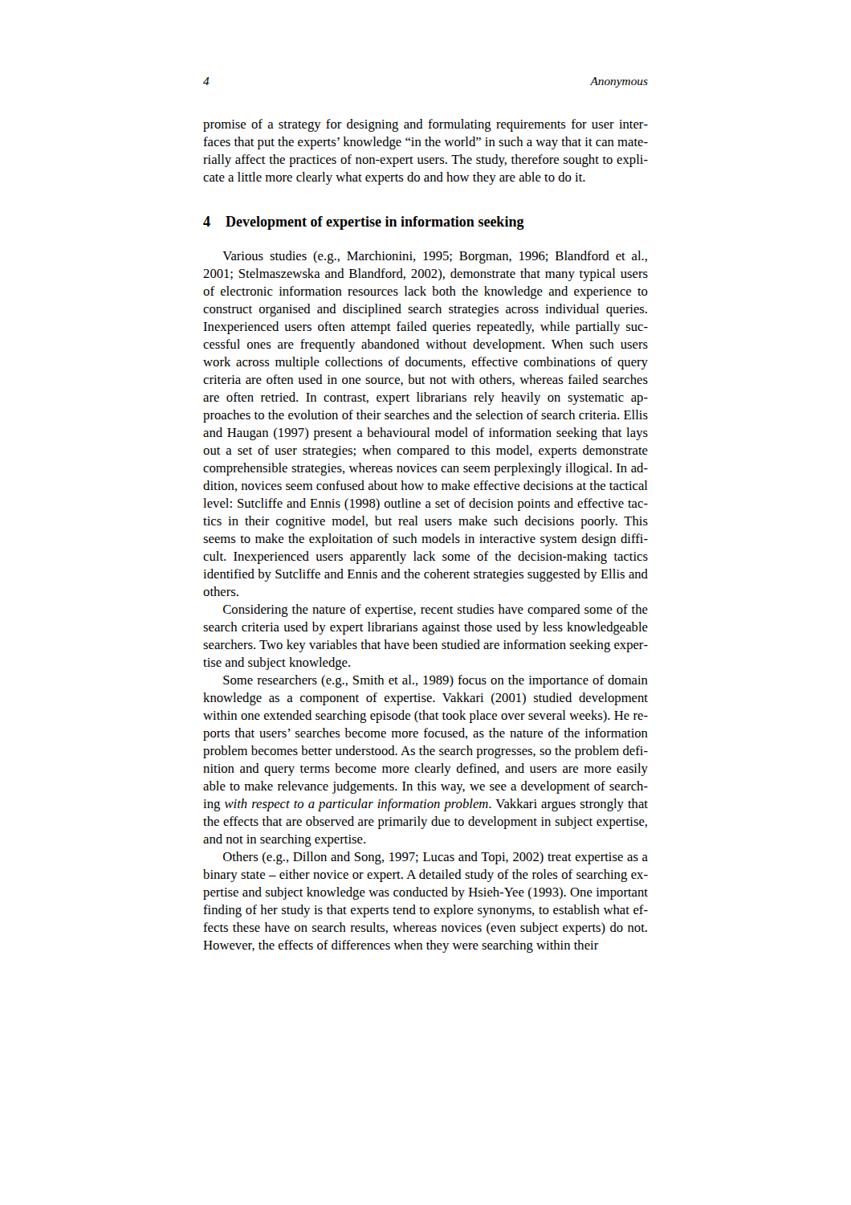4 Anonymous
promise of a strategy for designing and formulating requirements for user interfaces that put the experts’ knowledge “in the world” in such a way that it can materially affect the practices of non-expert users. The study, therefore sought to explicate a little more clearly what experts do and how they are able to do it.
4 Development of expertise in information seeking
Various studies (e.g., Marchionini, 1995; Borgman, 1996; Blandford et al., 2001; Stelmaszewska and Blandford, 2002), demonstrate that many typical users of electronic information resources lack both the knowledge and experience to construct organised and disciplined search strategies across individual queries. Inexperienced users often attempt failed queries repeatedly, while partially successful ones are frequently abandoned without development. When such users work across multiple collections of documents, effective combinations of query criteria are often used in one source, but not with others, whereas failed searches are often retried. In contrast, expert librarians rely heavily on systematic approaches to the evolution of their searches and the selection of search criteria. Ellis and Haugan (1997) present a behavioural model of information seeking that lays out a set of user strategies; when compared to this model, experts demonstrate comprehensible strategies, whereas novices can seem perplexingly illogical. In addition, novices seem confused about how to make effective decisions at the tactical level: Sutcliffe and Ennis (1998) outline a set of decision points and effective tactics in their cognitive model, but real users make such decisions poorly. This seems to make the exploitation of such models in interactive system design difficult. Inexperienced users apparently lack some of the decision-making tactics identified by Sutcliffe and Ennis and the coherent strategies suggested by Ellis and others.
Considering the nature of expertise, recent studies have compared some of the search criteria used by expert librarians against those used by less knowledgeable searchers. Two key variables that have been studied are information seeking expertise and subject knowledge.
Some researchers (e.g., Smith et al., 1989) focus on the importance of domain knowledge as a component of expertise. Vakkari (2001) studied development within one extended searching episode (that took place over several weeks). He reports that users’ searches become more focused, as the nature of the information problem becomes better understood. As the search progresses, so the problem definition and query terms become more clearly defined, and users are more easily able to make relevance judgements. In this way, we see a development of searching with respect to a particular information problem. Vakkari argues strongly that the effects that are observed are primarily due to development in subject expertise, and not in searching expertise.
Others (e.g., Dillon and Song, 1997; Lucas and Topi, 2002) treat expertise as a binary state – either novice or expert. A detailed study of the roles of searching expertise and subject knowledge was conducted by Hsieh-Yee (1993). One important finding of her study is that experts tend to explore synonyms, to establish what effects these have on search results, whereas novices (even subject experts) do not. However, the effects of differences when they were searching within their